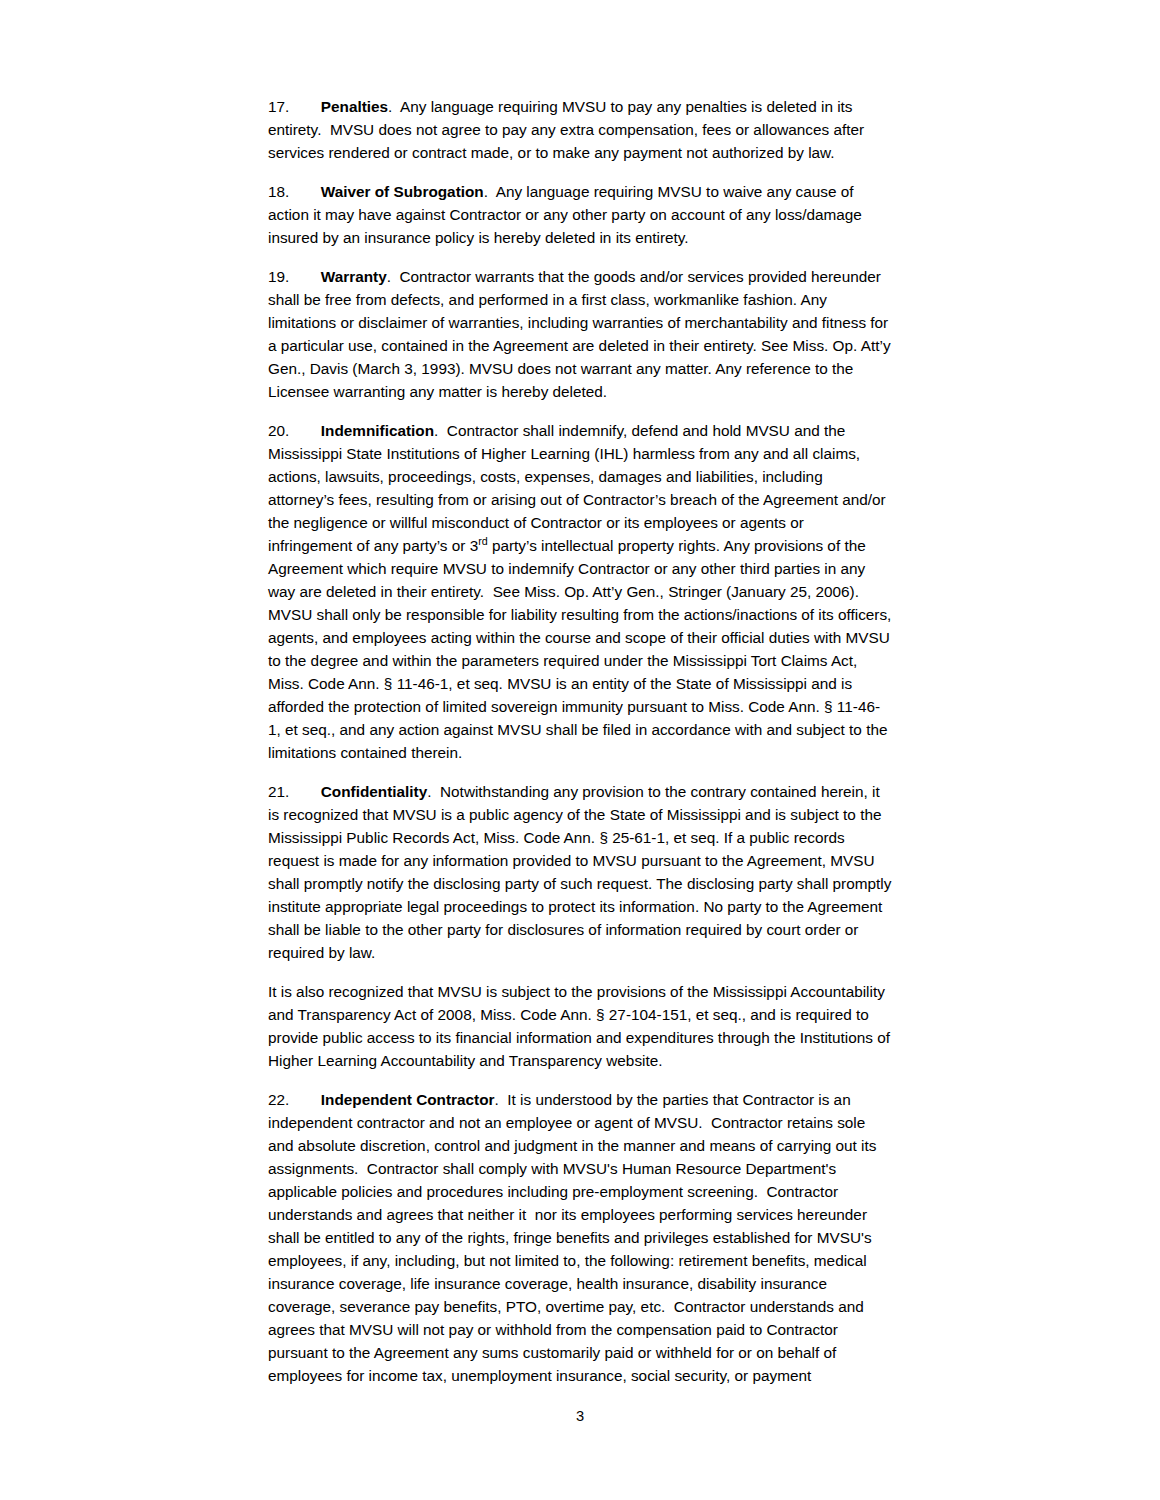17. Penalties. Any language requiring MVSU to pay any penalties is deleted in its entirety. MVSU does not agree to pay any extra compensation, fees or allowances after services rendered or contract made, or to make any payment not authorized by law.
18. Waiver of Subrogation. Any language requiring MVSU to waive any cause of action it may have against Contractor or any other party on account of any loss/damage insured by an insurance policy is hereby deleted in its entirety.
19. Warranty. Contractor warrants that the goods and/or services provided hereunder shall be free from defects, and performed in a first class, workmanlike fashion. Any limitations or disclaimer of warranties, including warranties of merchantability and fitness for a particular use, contained in the Agreement are deleted in their entirety. See Miss. Op. Att’y Gen., Davis (March 3, 1993). MVSU does not warrant any matter. Any reference to the Licensee warranting any matter is hereby deleted.
20. Indemnification. Contractor shall indemnify, defend and hold MVSU and the Mississippi State Institutions of Higher Learning (IHL) harmless from any and all claims, actions, lawsuits, proceedings, costs, expenses, damages and liabilities, including attorney’s fees, resulting from or arising out of Contractor’s breach of the Agreement and/or the negligence or willful misconduct of Contractor or its employees or agents or infringement of any party’s or 3rd party’s intellectual property rights. Any provisions of the Agreement which require MVSU to indemnify Contractor or any other third parties in any way are deleted in their entirety. See Miss. Op. Att’y Gen., Stringer (January 25, 2006). MVSU shall only be responsible for liability resulting from the actions/inactions of its officers, agents, and employees acting within the course and scope of their official duties with MVSU to the degree and within the parameters required under the Mississippi Tort Claims Act, Miss. Code Ann. § 11-46-1, et seq. MVSU is an entity of the State of Mississippi and is afforded the protection of limited sovereign immunity pursuant to Miss. Code Ann. § 11-46-1, et seq., and any action against MVSU shall be filed in accordance with and subject to the limitations contained therein.
21. Confidentiality. Notwithstanding any provision to the contrary contained herein, it is recognized that MVSU is a public agency of the State of Mississippi and is subject to the Mississippi Public Records Act, Miss. Code Ann. § 25-61-1, et seq. If a public records request is made for any information provided to MVSU pursuant to the Agreement, MVSU shall promptly notify the disclosing party of such request. The disclosing party shall promptly institute appropriate legal proceedings to protect its information. No party to the Agreement shall be liable to the other party for disclosures of information required by court order or required by law.
It is also recognized that MVSU is subject to the provisions of the Mississippi Accountability and Transparency Act of 2008, Miss. Code Ann. § 27-104-151, et seq., and is required to provide public access to its financial information and expenditures through the Institutions of Higher Learning Accountability and Transparency website.
22. Independent Contractor. It is understood by the parties that Contractor is an independent contractor and not an employee or agent of MVSU. Contractor retains sole and absolute discretion, control and judgment in the manner and means of carrying out its assignments. Contractor shall comply with MVSU's Human Resource Department's applicable policies and procedures including pre-employment screening. Contractor understands and agrees that neither it nor its employees performing services hereunder shall be entitled to any of the rights, fringe benefits and privileges established for MVSU's employees, if any, including, but not limited to, the following: retirement benefits, medical insurance coverage, life insurance coverage, health insurance, disability insurance coverage, severance pay benefits, PTO, overtime pay, etc. Contractor understands and agrees that MVSU will not pay or withhold from the compensation paid to Contractor pursuant to the Agreement any sums customarily paid or withheld for or on behalf of employees for income tax, unemployment insurance, social security, or payment
3